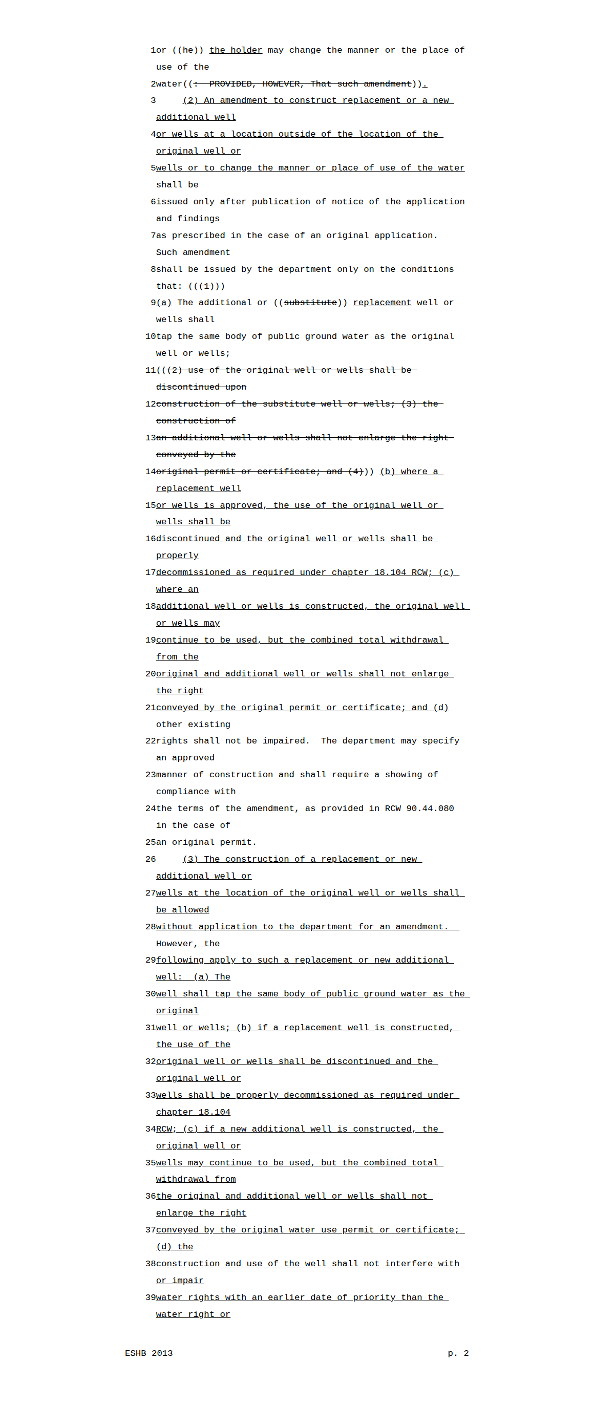| 1 | or (( he )) the holder may change the manner or the place of use of the |
| 2 | water(( : PROVIDED, HOWEVER, That such amendment )) . |
| 3 | (2) An amendment to construct replacement or a new additional well |
| 4 | or wells at a location outside of the location of the original well or |
| 5 | wells or to change the manner or place of use of the water shall be |
| 6 | issued only after publication of notice of the application and findings |
| 7 | as prescribed in the case of an original application. Such amendment |
| 8 | shall be issued by the department only on the conditions that: (( (1) )) |
| 9 | (a) The additional or (( substitute )) replacement well or wells shall |
| 10 | tap the same body of public ground water as the original well or wells; |
| 11 | (( (2) use of the original well or wells shall be discontinued upon |
| 12 | construction of the substitute well or wells; (3) the construction of |
| 13 | an additional well or wells shall not enlarge the right conveyed by the |
| 14 | original permit or certificate; and (4) )) (b) where a replacement well |
| 15 | or wells is approved, the use of the original well or wells shall be |
| 16 | discontinued and the original well or wells shall be properly |
| 17 | decommissioned as required under chapter 18.104 RCW; (c) where an |
| 18 | additional well or wells is constructed, the original well or wells may |
| 19 | continue to be used, but the combined total withdrawal from the |
| 20 | original and additional well or wells shall not enlarge the right |
| 21 | conveyed by the original permit or certificate; and (d) other existing |
| 22 | rights shall not be impaired. The department may specify an approved |
| 23 | manner of construction and shall require a showing of compliance with |
| 24 | the terms of the amendment, as provided in RCW 90.44.080 in the case of |
| 25 | an original permit. |
| 26 | (3) The construction of a replacement or new additional well or |
| 27 | wells at the location of the original well or wells shall be allowed |
| 28 | without application to the department for an amendment. However, the |
| 29 | following apply to such a replacement or new additional well: (a) The |
| 30 | well shall tap the same body of public ground water as the original |
| 31 | well or wells; (b) if a replacement well is constructed, the use of the |
| 32 | original well or wells shall be discontinued and the original well or |
| 33 | wells shall be properly decommissioned as required under chapter 18.104 |
| 34 | RCW; (c) if a new additional well is constructed, the original well or |
| 35 | wells may continue to be used, but the combined total withdrawal from |
| 36 | the original and additional well or wells shall not enlarge the right |
| 37 | conveyed by the original water use permit or certificate; (d) the |
| 38 | construction and use of the well shall not interfere with or impair |
| 39 | water rights with an earlier date of priority than the water right or |
ESHB 2013 p. 2